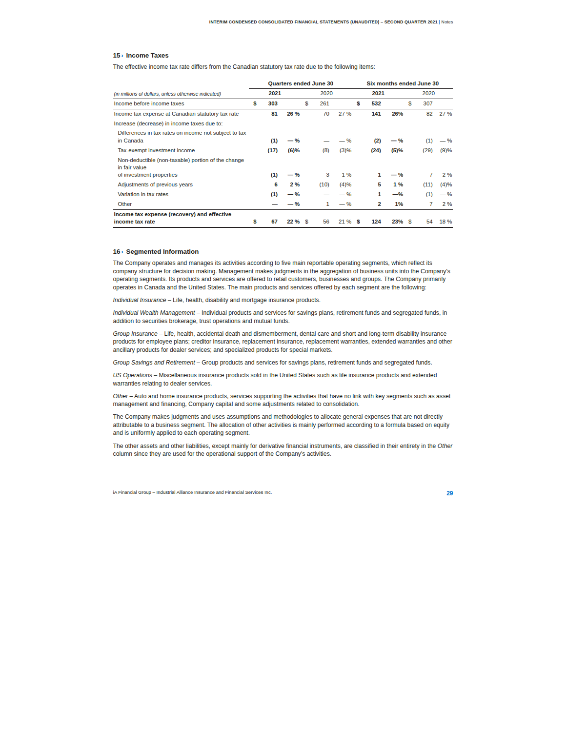INTERIM CONDENSED CONSOLIDATED FINANCIAL STATEMENTS (UNAUDITED) – SECOND QUARTER 2021 | Notes
15› Income Taxes
The effective income tax rate differs from the Canadian statutory tax rate due to the following items:
| | Quarters ended June 30 | Six months ended June 30 |
| (in millions of dollars, unless otherwise indicated) | 2021 | 2020 | 2021 | 2020 |
| Income before income taxes | $ | 303 | | $ | 261 | | $ | 532 | | $ | 307 | |
| Income tax expense at Canadian statutory tax rate | | 81 | 26 % | | 70 | 27 % | | 141 | 26% | | 82 | 27 % |
| Increase (decrease) in income taxes due to: | | | | | | | | | | | | |
| Differences in tax rates on income not subject to tax in Canada | | (1) | — % | | — | — % | | (2) | — % | | (1) | — % |
| Tax-exempt investment income | | (17) | (6)% | | (8) | (3)% | | (24) | (5)% | | (29) | (9)% |
| Non-deductible (non-taxable) portion of the change in fair value of investment properties | | (1) | — % | | 3 | 1 % | | 1 | — % | | 7 | 2 % |
| Adjustments of previous years | | 6 | 2 % | | (10) | (4)% | | 5 | 1 % | | (11) | (4)% |
| Variation in tax rates | | (1) | — % | | — | — % | | 1 | —% | | (1) | — % |
| Other | | — | — % | | 1 | — % | | 2 | 1% | | 7 | 2 % |
| Income tax expense (recovery) and effective income tax rate | $ | 67 | 22 % | $ | 56 | 21 % | $ | 124 | 23% | $ | 54 | 18 % |
16› Segmented Information
The Company operates and manages its activities according to five main reportable operating segments, which reflect its company structure for decision making. Management makes judgments in the aggregation of business units into the Company's operating segments. Its products and services are offered to retail customers, businesses and groups. The Company primarily operates in Canada and the United States. The main products and services offered by each segment are the following:
Individual Insurance – Life, health, disability and mortgage insurance products.
Individual Wealth Management – Individual products and services for savings plans, retirement funds and segregated funds, in addition to securities brokerage, trust operations and mutual funds.
Group Insurance – Life, health, accidental death and dismemberment, dental care and short and long-term disability insurance products for employee plans; creditor insurance, replacement insurance, replacement warranties, extended warranties and other ancillary products for dealer services; and specialized products for special markets.
Group Savings and Retirement – Group products and services for savings plans, retirement funds and segregated funds.
US Operations – Miscellaneous insurance products sold in the United States such as life insurance products and extended warranties relating to dealer services.
Other – Auto and home insurance products, services supporting the activities that have no link with key segments such as asset management and financing, Company capital and some adjustments related to consolidation.
The Company makes judgments and uses assumptions and methodologies to allocate general expenses that are not directly attributable to a business segment. The allocation of other activities is mainly performed according to a formula based on equity and is uniformly applied to each operating segment.
The other assets and other liabilities, except mainly for derivative financial instruments, are classified in their entirety in the Other column since they are used for the operational support of the Company's activities.
29 iA Financial Group – Industrial Alliance Insurance and Financial Services Inc.